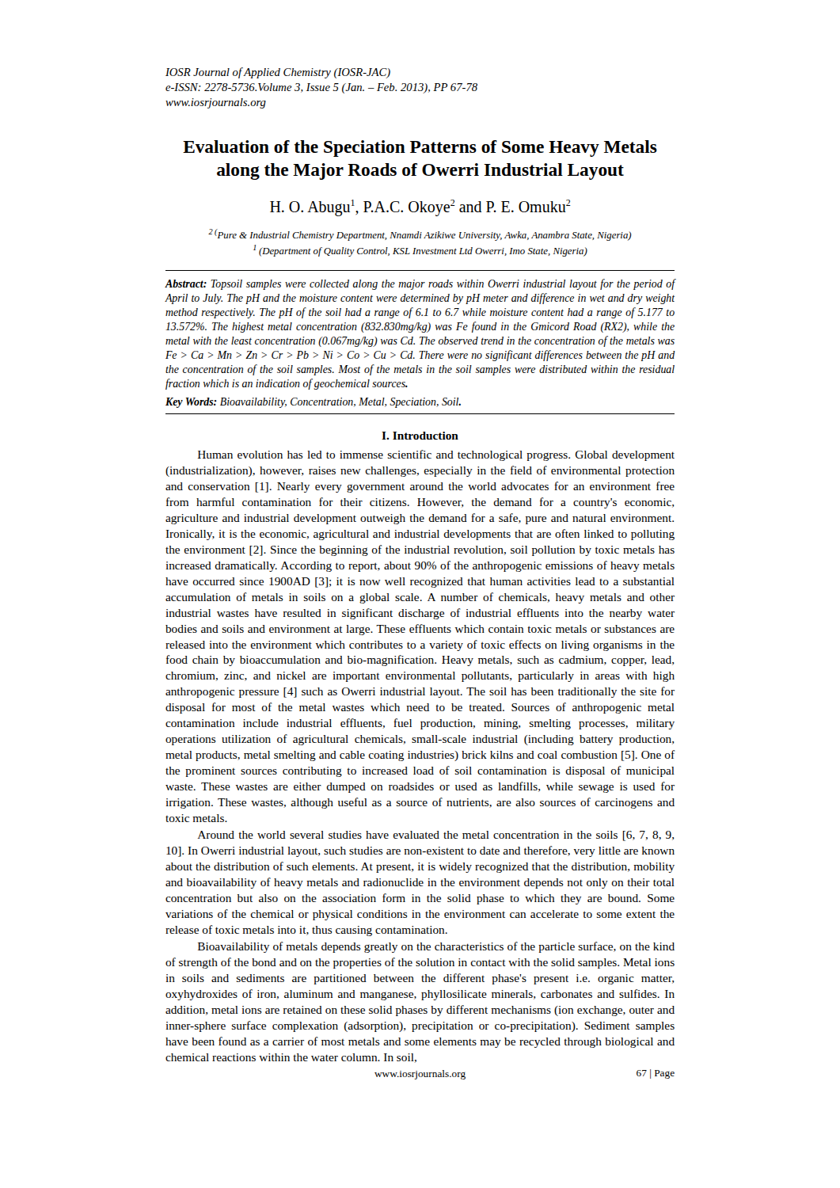IOSR Journal of Applied Chemistry (IOSR-JAC)
e-ISSN: 2278-5736.Volume 3, Issue 5 (Jan. – Feb. 2013), PP 67-78
www.iosrjournals.org
Evaluation of the Speciation Patterns of Some Heavy Metals
along the Major Roads of Owerri Industrial Layout
H. O. Abugu1, P.A.C. Okoye2 and P. E. Omuku2
2 (Pure & Industrial Chemistry Department, Nnamdi Azikiwe University, Awka, Anambra State, Nigeria)
1 (Department of Quality Control, KSL Investment Ltd Owerri, Imo State, Nigeria)
Abstract: Topsoil samples were collected along the major roads within Owerri industrial layout for the period of April to July. The pH and the moisture content were determined by pH meter and difference in wet and dry weight method respectively. The pH of the soil had a range of 6.1 to 6.7 while moisture content had a range of 5.177 to 13.572%. The highest metal concentration (832.830mg/kg) was Fe found in the Gmicord Road (RX2), while the metal with the least concentration (0.067mg/kg) was Cd. The observed trend in the concentration of the metals was Fe > Ca > Mn > Zn > Cr > Pb > Ni > Co > Cu > Cd. There were no significant differences between the pH and the concentration of the soil samples. Most of the metals in the soil samples were distributed within the residual fraction which is an indication of geochemical sources.
Key Words: Bioavailability, Concentration, Metal, Speciation, Soil.
I. Introduction
Human evolution has led to immense scientific and technological progress. Global development (industrialization), however, raises new challenges, especially in the field of environmental protection and conservation [1]. Nearly every government around the world advocates for an environment free from harmful contamination for their citizens. However, the demand for a country's economic, agriculture and industrial development outweigh the demand for a safe, pure and natural environment. Ironically, it is the economic, agricultural and industrial developments that are often linked to polluting the environment [2]. Since the beginning of the industrial revolution, soil pollution by toxic metals has increased dramatically. According to report, about 90% of the anthropogenic emissions of heavy metals have occurred since 1900AD [3]; it is now well recognized that human activities lead to a substantial accumulation of metals in soils on a global scale. A number of chemicals, heavy metals and other industrial wastes have resulted in significant discharge of industrial effluents into the nearby water bodies and soils and environment at large. These effluents which contain toxic metals or substances are released into the environment which contributes to a variety of toxic effects on living organisms in the food chain by bioaccumulation and bio-magnification. Heavy metals, such as cadmium, copper, lead, chromium, zinc, and nickel are important environmental pollutants, particularly in areas with high anthropogenic pressure [4] such as Owerri industrial layout. The soil has been traditionally the site for disposal for most of the metal wastes which need to be treated. Sources of anthropogenic metal contamination include industrial effluents, fuel production, mining, smelting processes, military operations utilization of agricultural chemicals, small-scale industrial (including battery production, metal products, metal smelting and cable coating industries) brick kilns and coal combustion [5]. One of the prominent sources contributing to increased load of soil contamination is disposal of municipal waste. These wastes are either dumped on roadsides or used as landfills, while sewage is used for irrigation. These wastes, although useful as a source of nutrients, are also sources of carcinogens and toxic metals.
Around the world several studies have evaluated the metal concentration in the soils [6, 7, 8, 9, 10]. In Owerri industrial layout, such studies are non-existent to date and therefore, very little are known about the distribution of such elements. At present, it is widely recognized that the distribution, mobility and bioavailability of heavy metals and radionuclide in the environment depends not only on their total concentration but also on the association form in the solid phase to which they are bound. Some variations of the chemical or physical conditions in the environment can accelerate to some extent the release of toxic metals into it, thus causing contamination.
Bioavailability of metals depends greatly on the characteristics of the particle surface, on the kind of strength of the bond and on the properties of the solution in contact with the solid samples. Metal ions in soils and sediments are partitioned between the different phase's present i.e. organic matter, oxyhydroxides of iron, aluminum and manganese, phyllosilicate minerals, carbonates and sulfides. In addition, metal ions are retained on these solid phases by different mechanisms (ion exchange, outer and inner-sphere surface complexation (adsorption), precipitation or co-precipitation). Sediment samples have been found as a carrier of most metals and some elements may be recycled through biological and chemical reactions within the water column. In soil,
www.iosrjournals.org
67 | Page